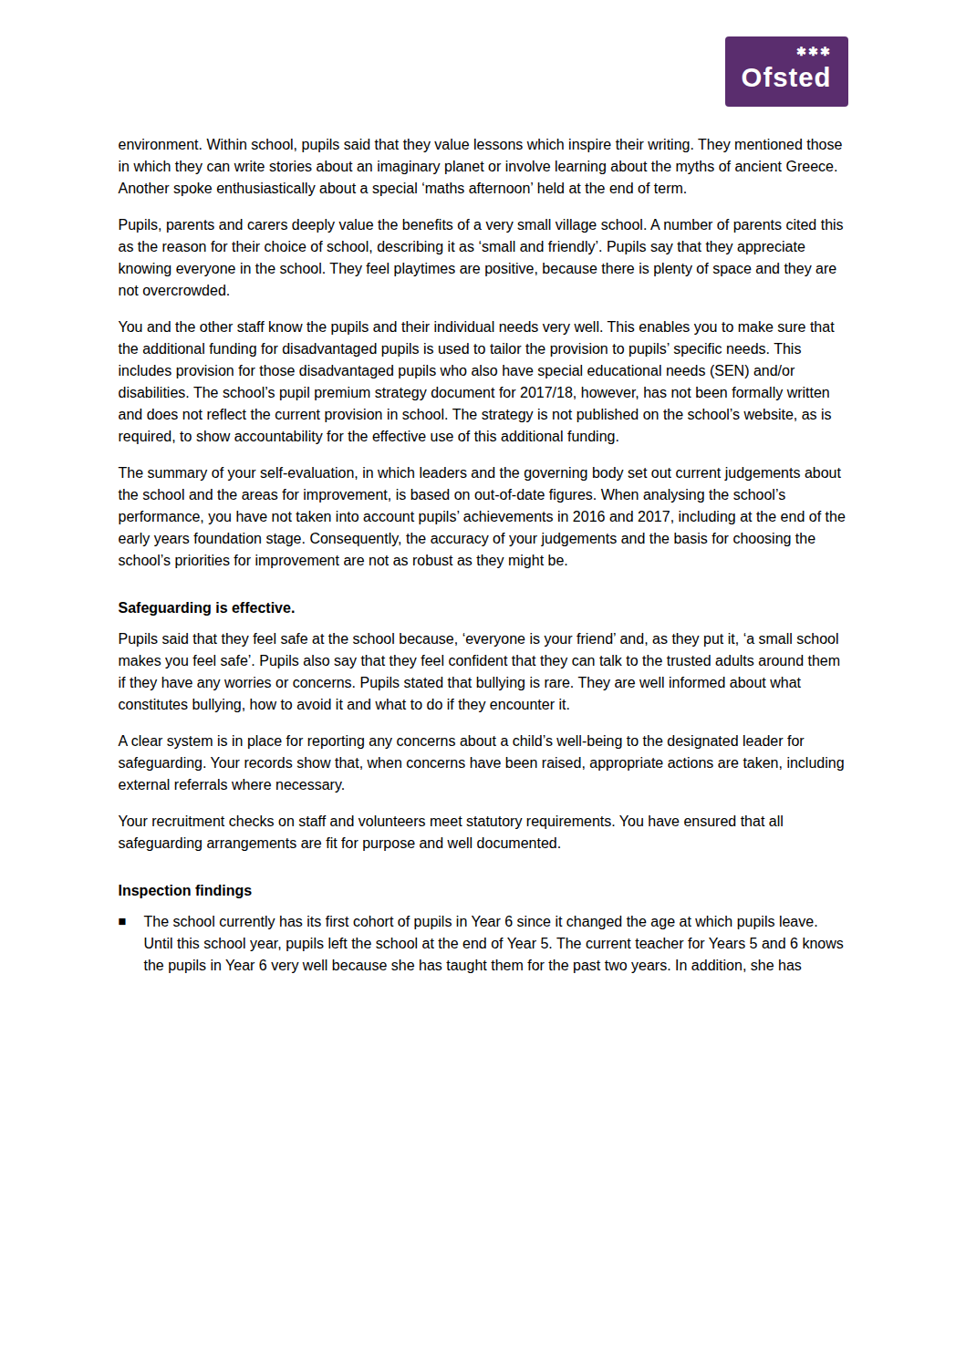✱✱✱Ofsted
environment. Within school, pupils said that they value lessons which inspire their writing. They mentioned those in which they can write stories about an imaginary planet or involve learning about the myths of ancient Greece. Another spoke enthusiastically about a special ‘maths afternoon’ held at the end of term.
Pupils, parents and carers deeply value the benefits of a very small village school. A number of parents cited this as the reason for their choice of school, describing it as ‘small and friendly’. Pupils say that they appreciate knowing everyone in the school. They feel playtimes are positive, because there is plenty of space and they are not overcrowded.
You and the other staff know the pupils and their individual needs very well. This enables you to make sure that the additional funding for disadvantaged pupils is used to tailor the provision to pupils’ specific needs. This includes provision for those disadvantaged pupils who also have special educational needs (SEN) and/or disabilities. The school’s pupil premium strategy document for 2017/18, however, has not been formally written and does not reflect the current provision in school. The strategy is not published on the school’s website, as is required, to show accountability for the effective use of this additional funding.
The summary of your self-evaluation, in which leaders and the governing body set out current judgements about the school and the areas for improvement, is based on out-of-date figures. When analysing the school’s performance, you have not taken into account pupils’ achievements in 2016 and 2017, including at the end of the early years foundation stage. Consequently, the accuracy of your judgements and the basis for choosing the school’s priorities for improvement are not as robust as they might be.
Safeguarding is effective.
Pupils said that they feel safe at the school because, ‘everyone is your friend’ and, as they put it, ‘a small school makes you feel safe’. Pupils also say that they feel confident that they can talk to the trusted adults around them if they have any worries or concerns. Pupils stated that bullying is rare. They are well informed about what constitutes bullying, how to avoid it and what to do if they encounter it.
A clear system is in place for reporting any concerns about a child’s well-being to the designated leader for safeguarding. Your records show that, when concerns have been raised, appropriate actions are taken, including external referrals where necessary.
Your recruitment checks on staff and volunteers meet statutory requirements. You have ensured that all safeguarding arrangements are fit for purpose and well documented.
Inspection findings
The school currently has its first cohort of pupils in Year 6 since it changed the age at which pupils leave. Until this school year, pupils left the school at the end of Year 5. The current teacher for Years 5 and 6 knows the pupils in Year 6 very well because she has taught them for the past two years. In addition, she has